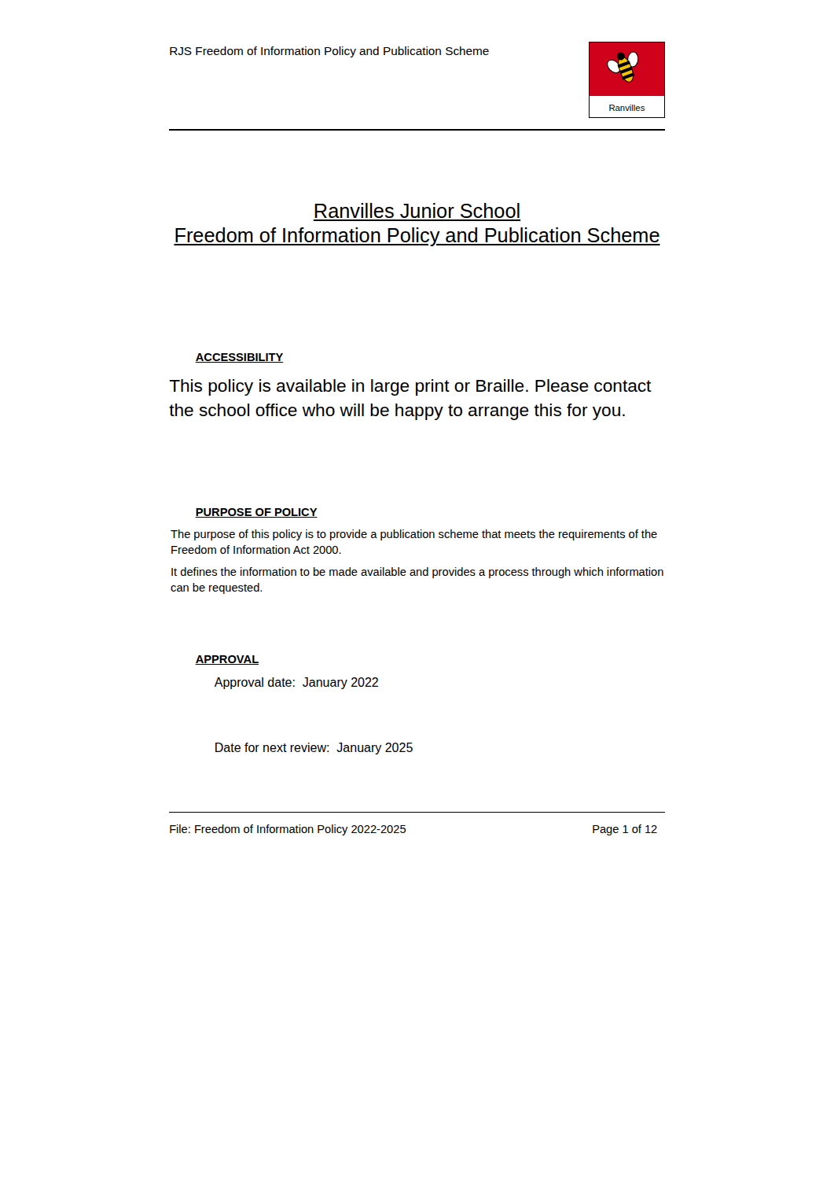RJS Freedom of Information Policy and Publication Scheme
Ranvilles
Ranvilles Junior School
Freedom of Information Policy and Publication Scheme
ACCESSIBILITY
This policy is available in large print or Braille. Please contact the school office who will be happy to arrange this for you.
PURPOSE OF POLICY
The purpose of this policy is to provide a publication scheme that meets the requirements of the Freedom of Information Act 2000.
It defines the information to be made available and provides a process through which information can be requested.
APPROVAL
Approval date: January 2022
Date for next review: January 2025
File: Freedom of Information Policy 2022-2025
Page 1 of 12